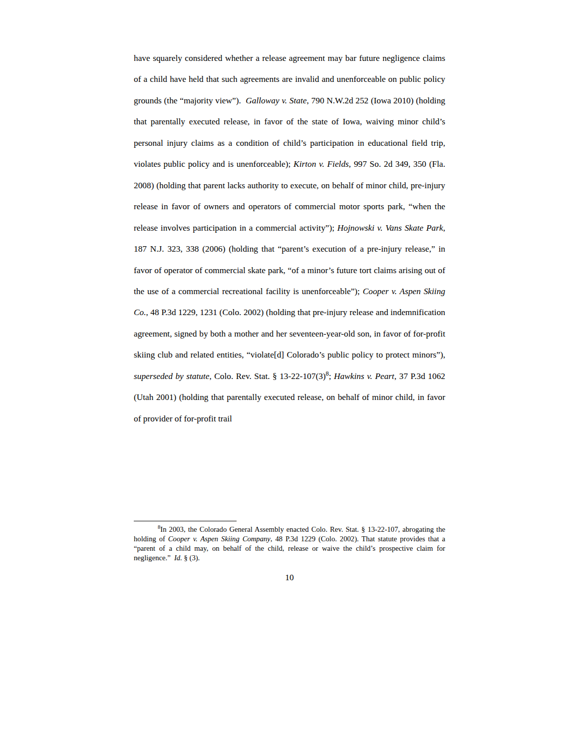have squarely considered whether a release agreement may bar future negligence claims of a child have held that such agreements are invalid and unenforceable on public policy grounds (the “majority view”). Galloway v. State, 790 N.W.2d 252 (Iowa 2010) (holding that parentally executed release, in favor of the state of Iowa, waiving minor child’s personal injury claims as a condition of child’s participation in educational field trip, violates public policy and is unenforceable); Kirton v. Fields, 997 So. 2d 349, 350 (Fla. 2008) (holding that parent lacks authority to execute, on behalf of minor child, pre-injury release in favor of owners and operators of commercial motor sports park, “when the release involves participation in a commercial activity”); Hojnowski v. Vans Skate Park, 187 N.J. 323, 338 (2006) (holding that “parent’s execution of a pre-injury release,” in favor of operator of commercial skate park, “of a minor’s future tort claims arising out of the use of a commercial recreational facility is unenforceable”); Cooper v. Aspen Skiing Co., 48 P.3d 1229, 1231 (Colo. 2002) (holding that pre-injury release and indemnification agreement, signed by both a mother and her seventeen-year-old son, in favor of for-profit skiing club and related entities, “violate[d] Colorado’s public policy to protect minors”), superseded by statute, Colo. Rev. Stat. § 13-22-107(3)8; Hawkins v. Peart, 37 P.3d 1062 (Utah 2001) (holding that parentally executed release, on behalf of minor child, in favor of provider of for-profit trail
8In 2003, the Colorado General Assembly enacted Colo. Rev. Stat. § 13-22-107, abrogating the holding of Cooper v. Aspen Skiing Company, 48 P.3d 1229 (Colo. 2002). That statute provides that a “parent of a child may, on behalf of the child, release or waive the child’s prospective claim for negligence.” Id. § (3).
10